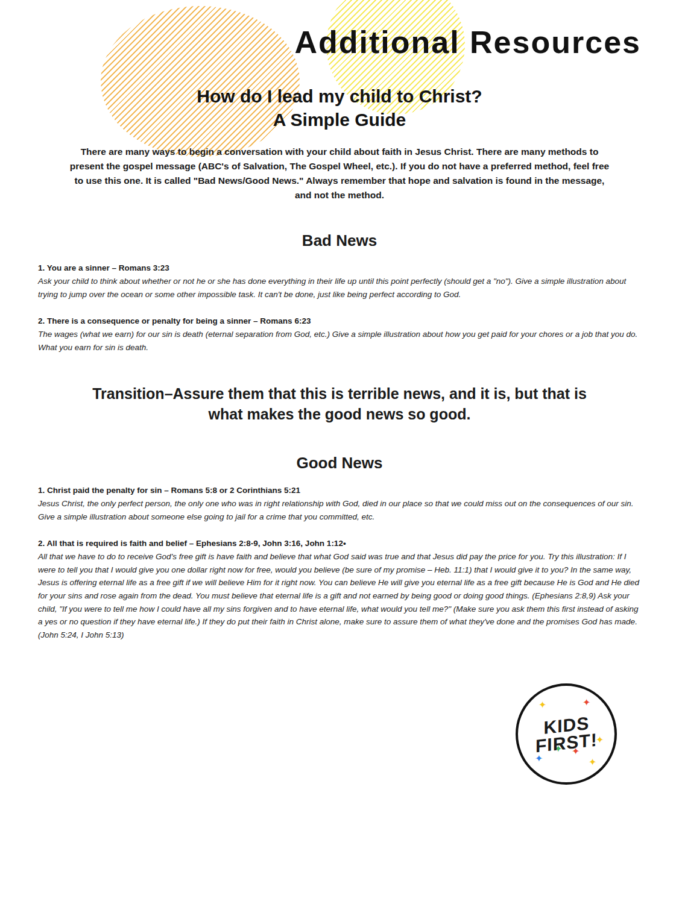Additional Resources
How do I lead my child to Christ?
A Simple Guide
There are many ways to begin a conversation with your child about faith in Jesus Christ. There are many methods to present the gospel message (ABC's of Salvation, The Gospel Wheel, etc.). If you do not have a preferred method, feel free to use this one. It is called "Bad News/Good News." Always remember that hope and salvation is found in the message, and not the method.
Bad News
1. You are a sinner – Romans 3:23
Ask your child to think about whether or not he or she has done everything in their life up until this point perfectly (should get a "no"). Give a simple illustration about trying to jump over the ocean or some other impossible task. It can't be done, just like being perfect according to God.
2. There is a consequence or penalty for being a sinner – Romans 6:23
The wages (what we earn) for our sin is death (eternal separation from God, etc.) Give a simple illustration about how you get paid for your chores or a job that you do. What you earn for sin is death.
Transition–Assure them that this is terrible news, and it is, but that is what makes the good news so good.
Good News
1. Christ paid the penalty for sin – Romans 5:8 or 2 Corinthians 5:21
Jesus Christ, the only perfect person, the only one who was in right relationship with God, died in our place so that we could miss out on the consequences of our sin. Give a simple illustration about someone else going to jail for a crime that you committed, etc.
2. All that is required is faith and belief – Ephesians 2:8-9, John 3:16, John 1:12•
All that we have to do to receive God's free gift is have faith and believe that what God said was true and that Jesus did pay the price for you. Try this illustration: If I were to tell you that I would give you one dollar right now for free, would you believe (be sure of my promise – Heb. 11:1) that I would give it to you? In the same way, Jesus is offering eternal life as a free gift if we will believe Him for it right now. You can believe He will give you eternal life as a free gift because He is God and He died for your sins and rose again from the dead. You must believe that eternal life is a gift and not earned by being good or doing good things. (Ephesians 2:8,9) Ask your child, "If you were to tell me how I could have all my sins forgiven and to have eternal life, what would you tell me?" (Make sure you ask them this first instead of asking a yes or no question if they have eternal life.) If they do put their faith in Christ alone, make sure to assure them of what they've done and the promises God has made. (John 5:24, I John 5:13)
✦ ✦ ✦ ✦ ✦ ✦ ✦
KIDS FIRST!